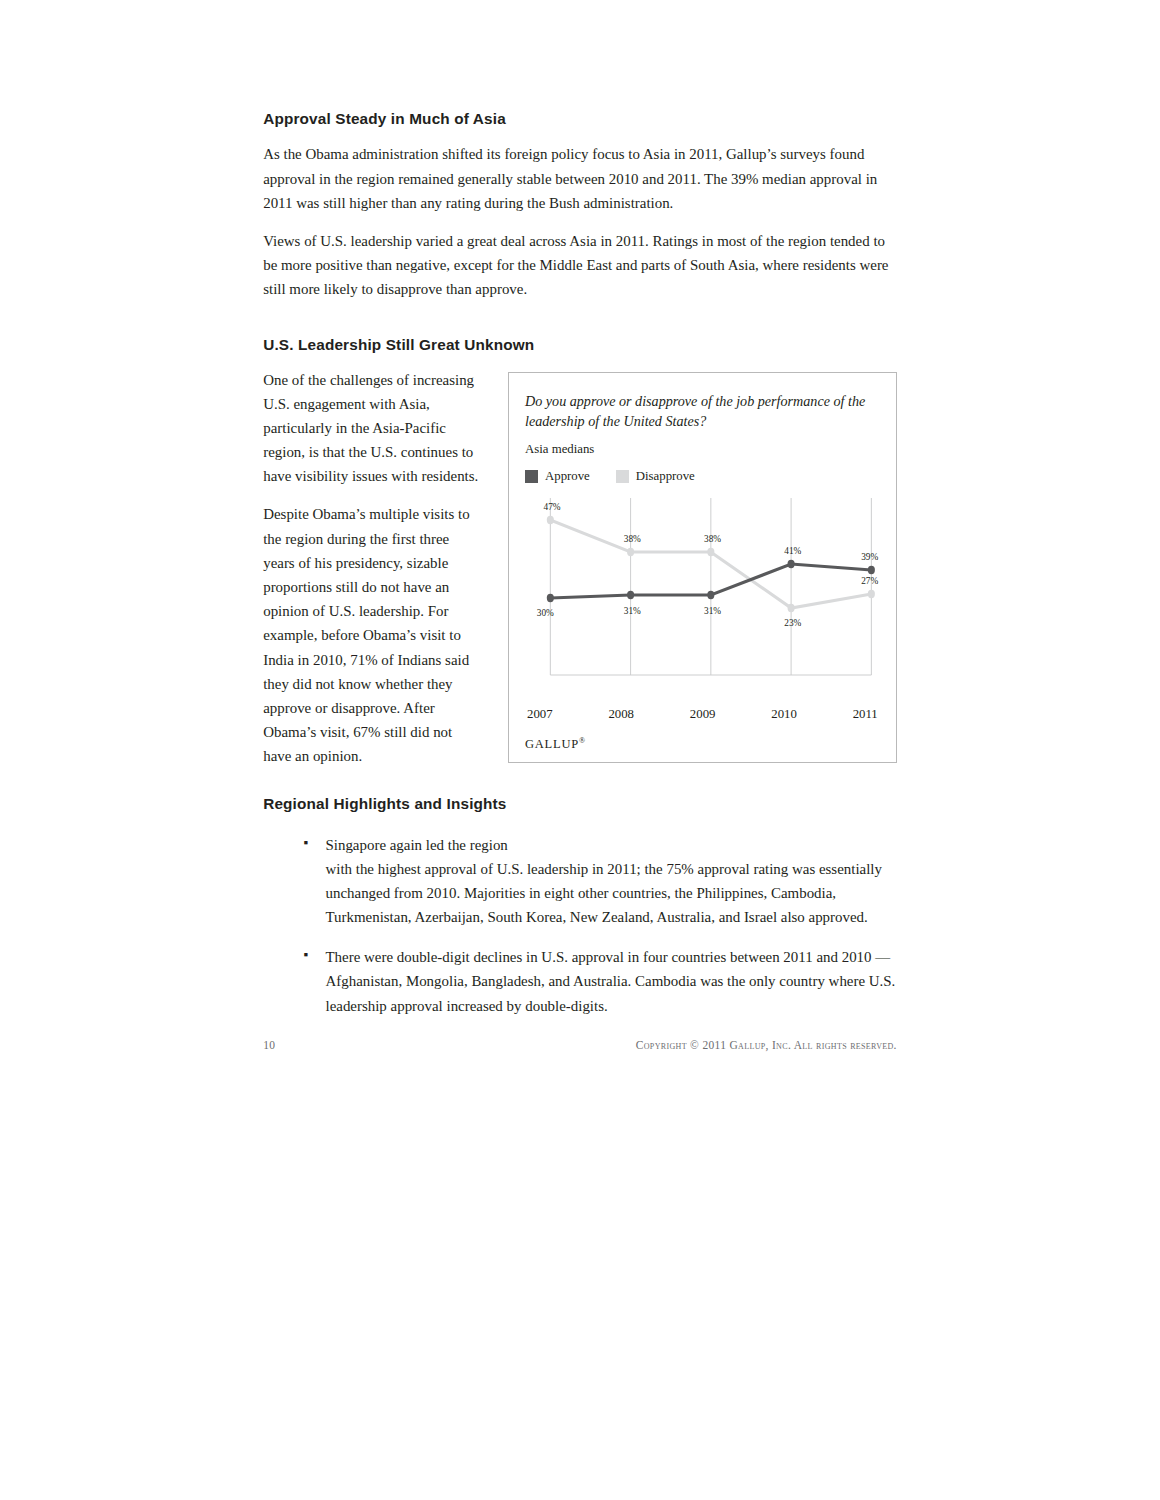Approval Steady in Much of Asia
As the Obama administration shifted its foreign policy focus to Asia in 2011, Gallup’s surveys found approval in the region remained generally stable between 2010 and 2011. The 39% median approval in 2011 was still higher than any rating during the Bush administration.
Views of U.S. leadership varied a great deal across Asia in 2011. Ratings in most of the region tended to be more positive than negative, except for the Middle East and parts of South Asia, where residents were still more likely to disapprove than approve.
U.S. Leadership Still Great Unknown
Do you approve or disapprove of the job performance of the leadership of the United States?
Asia medians
Approve
Disapprove
47% 38% 38% 23% 27% 30% 31% 31% 41% 39%
20072008200920102011
GALLUP®
One of the challenges of increasing U.S. engagement with Asia, particularly in the Asia-Pacific region, is that the U.S. continues to have visibility issues with residents.
Despite Obama’s multiple visits to the region during the first three years of his presidency, sizable proportions still do not have an opinion of U.S. leadership. For example, before Obama’s visit to India in 2010, 71% of Indians said they did not know whether they approve or disapprove. After Obama’s visit, 67% still did not have an opinion.
Regional Highlights and Insights
Singapore again led the region
with the highest approval of U.S. leadership in 2011; the 75% approval rating was essentially unchanged from 2010. Majorities in eight other countries, the Philippines, Cambodia, Turkmenistan, Azerbaijan, South Korea, New Zealand, Australia, and Israel also approved.
There were double-digit declines in U.S. approval in four countries between 2011 and 2010 — Afghanistan, Mongolia, Bangladesh, and Australia. Cambodia was the only country where U.S. leadership approval increased by double-digits.
10 Copyright © 2011 Gallup, Inc. All rights reserved.